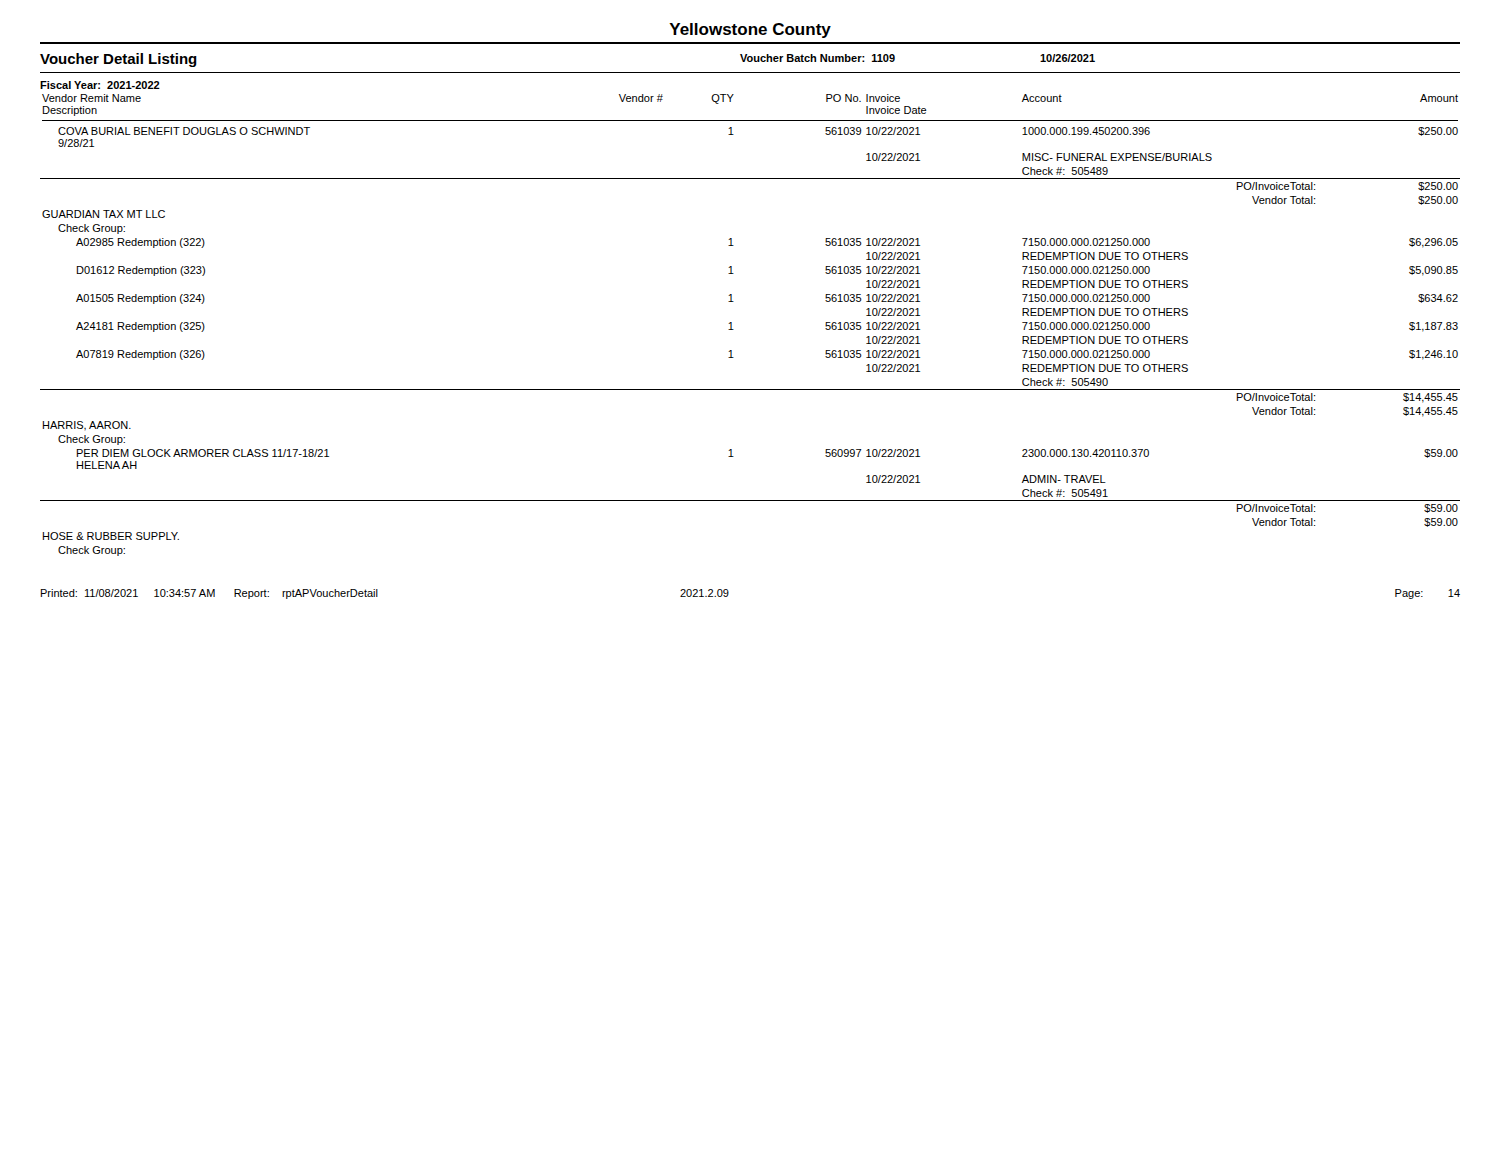Yellowstone County
Voucher Detail Listing Voucher Batch Number: 1109 10/26/2021
Fiscal Year: 2021-2022
| Vendor Remit Name Description | Vendor # | QTY | PO No. | Invoice Invoice Date | Account | Amount |
| --- | --- | --- | --- | --- | --- | --- |
| COVA BURIAL BENEFIT DOUGLAS O SCHWINDT 9/28/21 | | 1 | 561039 | 10/22/2021 | 1000.000.199.450200.396 | $250.00 |
| | | | | 10/22/2021 | MISC- FUNERAL EXPENSE/BURIALS | |
| | | | | | Check #: 505489 | |
| | PO/InvoiceTotal: | $250.00 |
| | Vendor Total: | $250.00 |
| GUARDIAN TAX MT LLC | |
| Check Group: | |
| A02985 Redemption (322) | | 1 | 561035 | 10/22/2021 | 7150.000.000.021250.000 | $6,296.05 |
| | | | | 10/22/2021 | REDEMPTION DUE TO OTHERS | |
| D01612 Redemption (323) | | 1 | 561035 | 10/22/2021 | 7150.000.000.021250.000 | $5,090.85 |
| | | | | 10/22/2021 | REDEMPTION DUE TO OTHERS | |
| A01505 Redemption (324) | | 1 | 561035 | 10/22/2021 | 7150.000.000.021250.000 | $634.62 |
| | | | | 10/22/2021 | REDEMPTION DUE TO OTHERS | |
| A24181 Redemption (325) | | 1 | 561035 | 10/22/2021 | 7150.000.000.021250.000 | $1,187.83 |
| | | | | 10/22/2021 | REDEMPTION DUE TO OTHERS | |
| A07819 Redemption (326) | | 1 | 561035 | 10/22/2021 | 7150.000.000.021250.000 | $1,246.10 |
| | | | | 10/22/2021 | REDEMPTION DUE TO OTHERS | |
| | | | | | Check #: 505490 | |
| | PO/InvoiceTotal: | $14,455.45 |
| | Vendor Total: | $14,455.45 |
| HARRIS, AARON. | |
| Check Group: | |
| PER DIEM GLOCK ARMORER CLASS 11/17-18/21 HELENA AH | | 1 | 560997 | 10/22/2021 | 2300.000.130.420110.370 | $59.00 |
| | | | | 10/22/2021 | ADMIN- TRAVEL | |
| | | | | | Check #: 505491 | |
| | PO/InvoiceTotal: | $59.00 |
| | Vendor Total: | $59.00 |
| HOSE & RUBBER SUPPLY. | |
| Check Group: | |
Printed: 11/08/2021 10:34:57 AM Report: rptAPVoucherDetail 2021.2.09 Page: 14